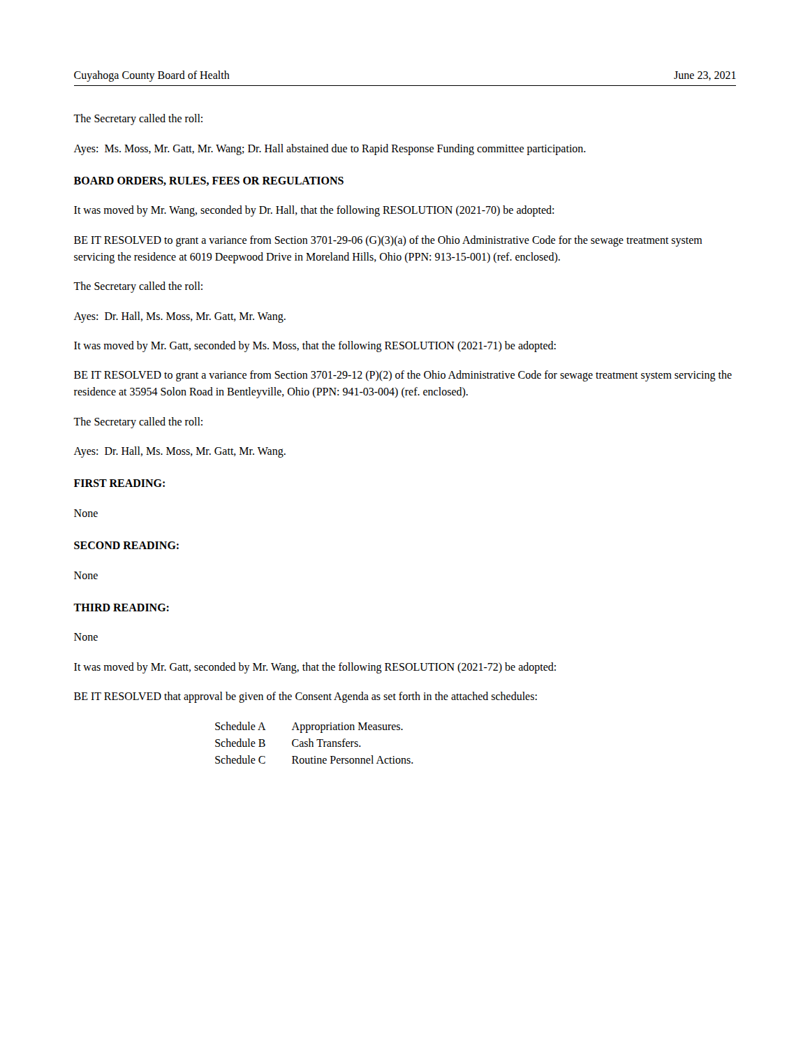Cuyahoga County Board of Health June 23, 2021
The Secretary called the roll:
Ayes: Ms. Moss, Mr. Gatt, Mr. Wang; Dr. Hall abstained due to Rapid Response Funding committee participation.
BOARD ORDERS, RULES, FEES OR REGULATIONS
It was moved by Mr. Wang, seconded by Dr. Hall, that the following RESOLUTION (2021-70) be adopted:
BE IT RESOLVED to grant a variance from Section 3701-29-06 (G)(3)(a) of the Ohio Administrative Code for the sewage treatment system servicing the residence at 6019 Deepwood Drive in Moreland Hills, Ohio (PPN: 913-15-001) (ref. enclosed).
The Secretary called the roll:
Ayes: Dr. Hall, Ms. Moss, Mr. Gatt, Mr. Wang.
It was moved by Mr. Gatt, seconded by Ms. Moss, that the following RESOLUTION (2021-71) be adopted:
BE IT RESOLVED to grant a variance from Section 3701-29-12 (P)(2) of the Ohio Administrative Code for sewage treatment system servicing the residence at 35954 Solon Road in Bentleyville, Ohio (PPN: 941-03-004) (ref. enclosed).
The Secretary called the roll:
Ayes: Dr. Hall, Ms. Moss, Mr. Gatt, Mr. Wang.
FIRST READING:
None
SECOND READING:
None
THIRD READING:
None
It was moved by Mr. Gatt, seconded by Mr. Wang, that the following RESOLUTION (2021-72) be adopted:
BE IT RESOLVED that approval be given of the Consent Agenda as set forth in the attached schedules:
Schedule A Appropriation Measures.
Schedule B Cash Transfers.
Schedule C Routine Personnel Actions.